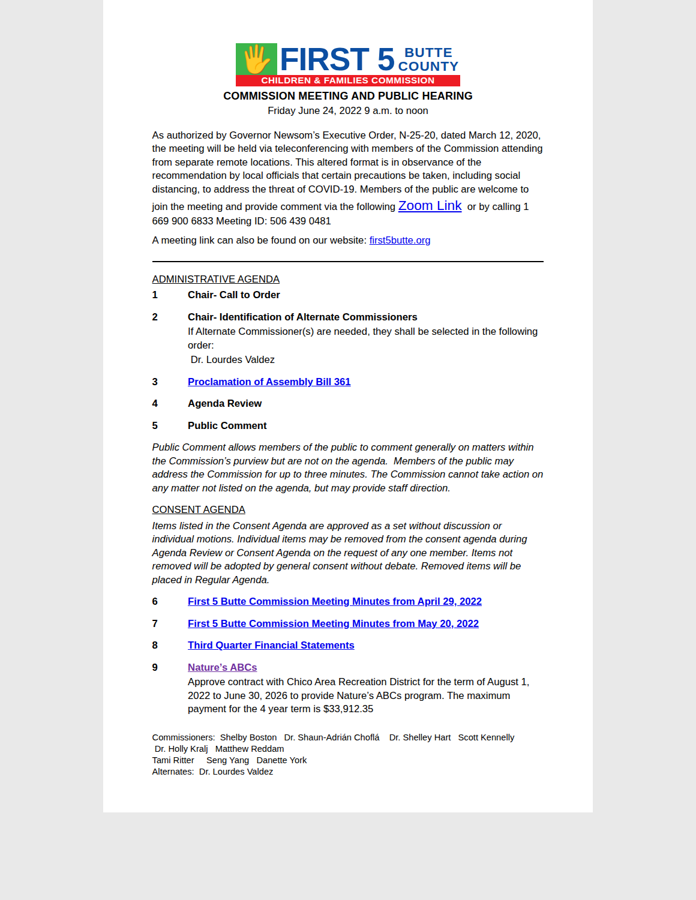🖐
FIRST 5
BUTTE
COUNTY
CHILDREN & FAMILIES COMMISSION
COMMISSION MEETING AND PUBLIC HEARING
Friday June 24, 2022 9 a.m. to noon
As authorized by Governor Newsom’s Executive Order, N-25-20, dated March 12, 2020, the meeting will be held via teleconferencing with members of the Commission attending from separate remote locations. This altered format is in observance of the recommendation by local officials that certain precautions be taken, including social distancing, to address the threat of COVID-19. Members of the public are welcome to join the meeting and provide comment via the following Zoom Link or by calling 1 669 900 6833 Meeting ID: 506 439 0481
A meeting link can also be found on our website: first5butte.org
ADMINISTRATIVE AGENDA
1
Chair- Call to Order
2
Chair- Identification of Alternate Commissioners
If Alternate Commissioner(s) are needed, they shall be selected in the following order:
Dr. Lourdes Valdez
3
Proclamation of Assembly Bill 361
4
Agenda Review
5
Public Comment
Public Comment allows members of the public to comment generally on matters within the Commission’s purview but are not on the agenda. Members of the public may address the Commission for up to three minutes. The Commission cannot take action on any matter not listed on the agenda, but may provide staff direction.
CONSENT AGENDA
Items listed in the Consent Agenda are approved as a set without discussion or individual motions. Individual items may be removed from the consent agenda during Agenda Review or Consent Agenda on the request of any one member. Items not removed will be adopted by general consent without debate. Removed items will be placed in Regular Agenda.
6
First 5 Butte Commission Meeting Minutes from April 29, 2022
7
First 5 Butte Commission Meeting Minutes from May 20, 2022
8
Third Quarter Financial Statements
9
Nature’s ABCs
Approve contract with Chico Area Recreation District for the term of August 1, 2022 to June 30, 2026 to provide Nature’s ABCs program. The maximum payment for the 4 year term is $33,912.35
Commissioners: Shelby Boston Dr. Shaun-Adrián Choflá Dr. Shelley Hart Scott Kennelly Dr. Holly Kralj Matthew Reddam
Tami Ritter Seng Yang Danette York
Alternates: Dr. Lourdes Valdez